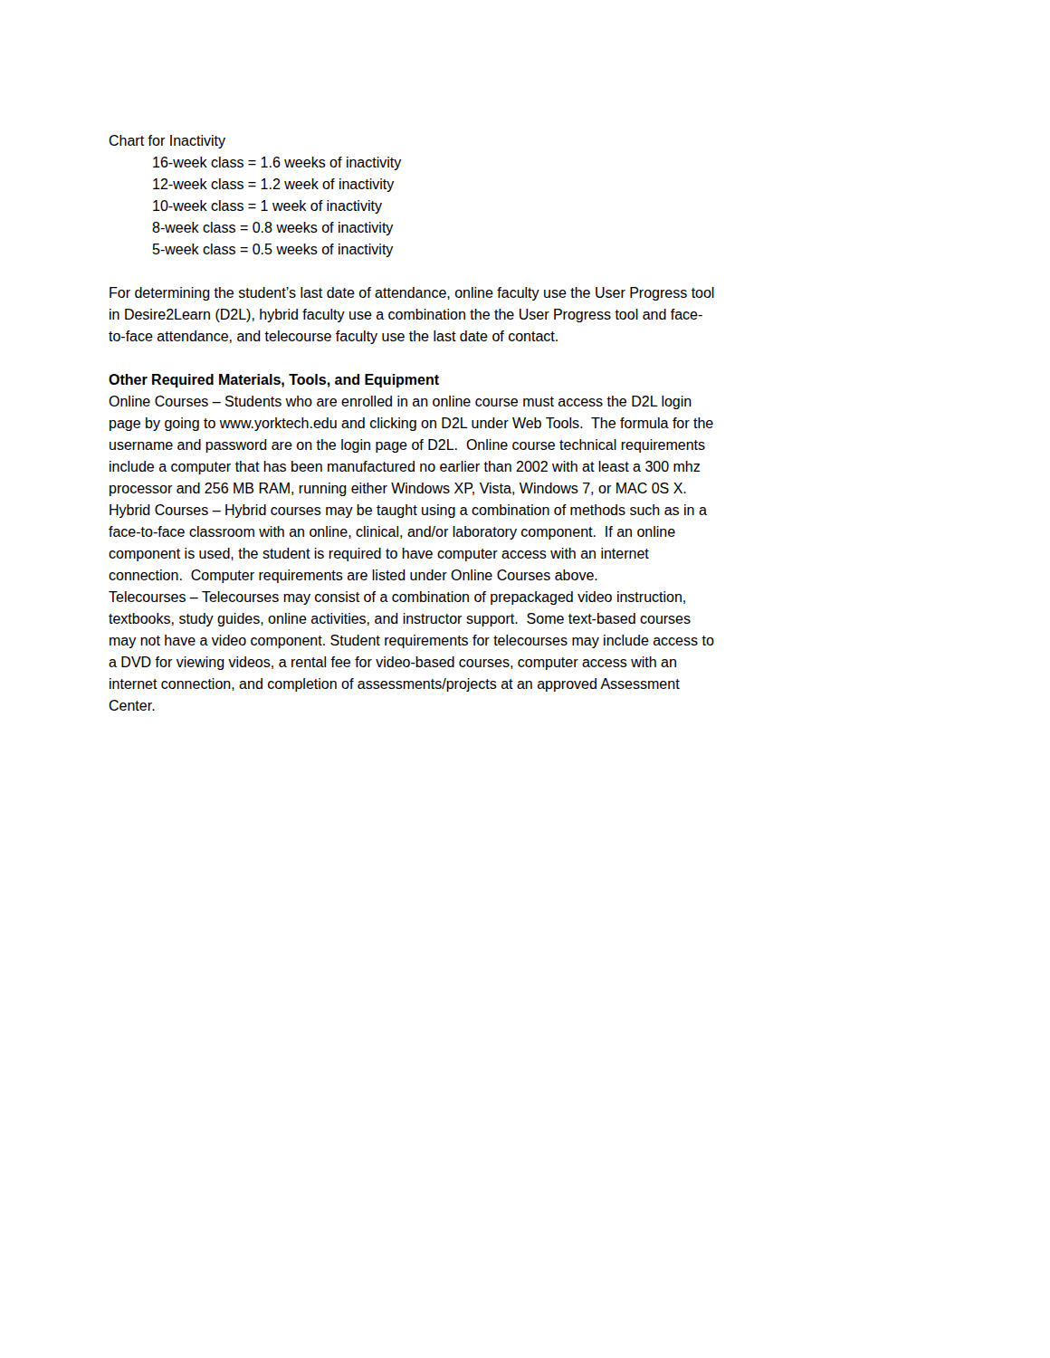Chart for Inactivity
16-week class = 1.6 weeks of inactivity
12-week class = 1.2 week of inactivity
10-week class = 1 week of inactivity
8-week class = 0.8 weeks of inactivity
5-week class = 0.5 weeks of inactivity
For determining the student’s last date of attendance, online faculty use the User Progress tool in Desire2Learn (D2L), hybrid faculty use a combination the the User Progress tool and face-to-face attendance, and telecourse faculty use the last date of contact.
Other Required Materials, Tools, and Equipment
Online Courses – Students who are enrolled in an online course must access the D2L login page by going to www.yorktech.edu and clicking on D2L under Web Tools. The formula for the username and password are on the login page of D2L. Online course technical requirements include a computer that has been manufactured no earlier than 2002 with at least a 300 mhz processor and 256 MB RAM, running either Windows XP, Vista, Windows 7, or MAC 0S X.
Hybrid Courses – Hybrid courses may be taught using a combination of methods such as in a face-to-face classroom with an online, clinical, and/or laboratory component. If an online component is used, the student is required to have computer access with an internet connection. Computer requirements are listed under Online Courses above.
Telecourses – Telecourses may consist of a combination of prepackaged video instruction, textbooks, study guides, online activities, and instructor support. Some text-based courses may not have a video component. Student requirements for telecourses may include access to a DVD for viewing videos, a rental fee for video-based courses, computer access with an internet connection, and completion of assessments/projects at an approved Assessment Center.